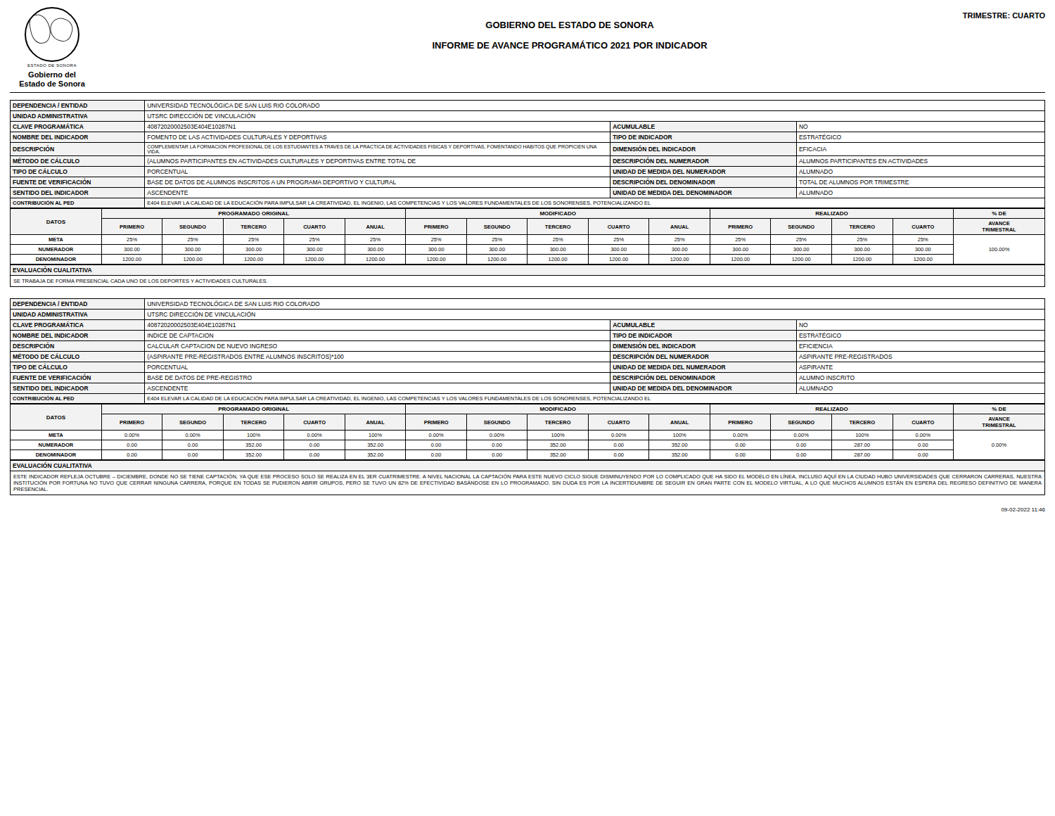Estado de Sonora
GOBIERNO DEL ESTADO DE SONORA
INFORME DE AVANCE PROGRAMÁTICO 2021 POR INDICADOR
TRIMESTRE: CUARTO
Gobierno del
Estado de Sonora
| DEPENDENCIA / ENTIDAD | UNIVERSIDAD TECNOLÓGICA DE SAN LUIS RIO COLORADO |
| UNIDAD ADMINISTRATIVA | UTSRC DIRECCIÓN DE VINCULACIÓN |
| CLAVE PROGRAMÁTICA | 40872020002503E404E10287N1 | ACUMULABLE | NO |
| NOMBRE DEL INDICADOR | FOMENTO DE LAS ACTIVIDADES CULTURALES Y DEPORTIVAS | TIPO DE INDICADOR | ESTRATÉGICO |
| DESCRIPCIÓN | COMPLEMENTAR LA FORMACION PROFESIONAL DE LOS ESTUDIANTES A TRAVES DE LA PRACTICA DE ACTIVIDADES FISICAS Y DEPORTIVAS, FOMENTANDO HABITOS QUE PROPICIEN UNA VIDA. | DIMENSIÓN DEL INDICADOR | EFICACIA |
| MÉTODO DE CÁLCULO | (ALUMNOS PARTICIPANTES EN ACTIVIDADES CULTURALES Y DEPORTIVAS ENTRE TOTAL DE | DESCRIPCIÓN DEL NUMERADOR | ALUMNOS PARTICIPANTES EN ACTIVIDADES |
| TIPO DE CÁLCULO | PORCENTUAL | UNIDAD DE MEDIDA DEL NUMERADOR | ALUMNADO |
| FUENTE DE VERIFICACIÓN | BASE DE DATOS DE ALUMNOS INSCRITOS A UN PROGRAMA DEPORTIVO Y CULTURAL | DESCRIPCIÓN DEL DENOMINADOR | TOTAL DE ALUMNOS POR TRIMESTRE |
| SENTIDO DEL INDICADOR | ASCENDENTE | UNIDAD DE MEDIDA DEL DENOMINADOR | ALUMNADO |
| CONTRIBUCIÓN AL PED | E404 ELEVAR LA CALIDAD DE LA EDUCACIÓN PARA IMPULSAR LA CREATIVIDAD, EL INGENIO, LAS COMPETENCIAS Y LOS VALORES FUNDAMENTALES DE LOS SONORENSES, POTENCIALIZANDO EL |
| DATOS | PROGRAMADO ORIGINAL | MODIFICADO | REALIZADO | % DE |
| --- | --- | --- | --- | --- |
| PRIMERO | SEGUNDO | TERCERO | CUARTO | ANUAL | PRIMERO | SEGUNDO | TERCERO | CUARTO | ANUAL | PRIMERO | SEGUNDO | TERCERO | CUARTO | AVANCE TRIMESTRAL |
| META | 25% | 25% | 25% | 25% | 25% | 25% | 25% | 25% | 25% | 25% | 25% | 25% | 25% | 25% | 100.00% |
| NUMERADOR | 300.00 | 300.00 | 300.00 | 300.00 | 300.00 | 300.00 | 300.00 | 300.00 | 300.00 | 300.00 | 300.00 | 300.00 | 300.00 | 300.00 |
| DENOMINADOR | 1200.00 | 1200.00 | 1200.00 | 1200.00 | 1200.00 | 1200.00 | 1200.00 | 1200.00 | 1200.00 | 1200.00 | 1200.00 | 1200.00 | 1200.00 | 1200.00 |
EVALUACIÓN CUALITATIVA
SE TRABAJA DE FORMA PRESENCIAL CADA UNO DE LOS DEPORTES Y ACTIVIDADES CULTURALES.
| DEPENDENCIA / ENTIDAD | UNIVERSIDAD TECNOLÓGICA DE SAN LUIS RIO COLORADO |
| UNIDAD ADMINISTRATIVA | UTSRC DIRECCIÓN DE VINCULACIÓN |
| CLAVE PROGRAMÁTICA | 40872020002503E404E10287N1 | ACUMULABLE | NO |
| NOMBRE DEL INDICADOR | INDICE DE CAPTACION | TIPO DE INDICADOR | ESTRATÉGICO |
| DESCRIPCIÓN | CALCULAR CAPTACION DE NUEVO INGRESO | DIMENSIÓN DEL INDICADOR | EFICIENCIA |
| MÉTODO DE CÁLCULO | (ASPIRANTE PRE-REGISTRADOS ENTRE ALUMNOS INSCRITOS)*100 | DESCRIPCIÓN DEL NUMERADOR | ASPIRANTE PRE-REGISTRADOS |
| TIPO DE CÁLCULO | PORCENTUAL | UNIDAD DE MEDIDA DEL NUMERADOR | ASPIRANTE |
| FUENTE DE VERIFICACIÓN | BASE DE DATOS DE PRE-REGISTRO | DESCRIPCIÓN DEL DENOMINADOR | ALUMNO INSCRITO |
| SENTIDO DEL INDICADOR | ASCENDENTE | UNIDAD DE MEDIDA DEL DENOMINADOR | ALUMNADO |
| CONTRIBUCIÓN AL PED | E404 ELEVAR LA CALIDAD DE LA EDUCACIÓN PARA IMPULSAR LA CREATIVIDAD, EL INGENIO, LAS COMPETENCIAS Y LOS VALORES FUNDAMENTALES DE LOS SONORENSES, POTENCIALIZANDO EL |
| DATOS | PROGRAMADO ORIGINAL | MODIFICADO | REALIZADO | % DE |
| --- | --- | --- | --- | --- |
| PRIMERO | SEGUNDO | TERCERO | CUARTO | ANUAL | PRIMERO | SEGUNDO | TERCERO | CUARTO | ANUAL | PRIMERO | SEGUNDO | TERCERO | CUARTO | AVANCE TRIMESTRAL |
| META | 0.00% | 0.00% | 100% | 0.00% | 100% | 0.00% | 0.00% | 100% | 0.00% | 100% | 0.00% | 0.00% | 100% | 0.00% | 0.00% |
| NUMERADOR | 0.00 | 0.00 | 352.00 | 0.00 | 352.00 | 0.00 | 0.00 | 352.00 | 0.00 | 352.00 | 0.00 | 0.00 | 287.00 | 0.00 |
| DENOMINADOR | 0.00 | 0.00 | 352.00 | 0.00 | 352.00 | 0.00 | 0.00 | 352.00 | 0.00 | 352.00 | 0.00 | 0.00 | 287.00 | 0.00 |
EVALUACIÓN CUALITATIVA
ESTE INDICADOR REFLEJA OCTUBRE – DICIEMBRE, DONDE NO SE TIENE CAPTACIÓN, YA QUE ESE PROCESO SOLO SE REALIZA EN EL 3ER CUATRIMESTRE. A NIVEL NACIONAL LA CAPTACIÓN PARA ESTE NUEVO CICLO SIGUE DISMINUYENDO POR LO COMPLICADO QUE HA SIDO EL MODELO EN LÍNEA, INCLUSO AQUÍ EN LA CIUDAD HUBO UNIVERSIDADES QUE CERRARON CARRERAS, NUESTRA INSTITUCIÓN POR FORTUNA NO TUVO QUE CERRAR NINGUNA CARRERA, PORQUE EN TODAS SE PUDIERON ABRIR GRUPOS, PERO SE TUVO UN 82% DE EFECTIVIDAD BASÁNDOSE EN LO PROGRAMADO. SIN DUDA ES POR LA INCERTIDUMBRE DE SEGUIR EN GRAN PARTE CON EL MODELO VIRTUAL, A LO QUE MUCHOS ALUMNOS ESTÁN EN ESPERA DEL REGRESO DEFINITIVO DE MANERA PRESENCIAL.
09-02-2022 11:46